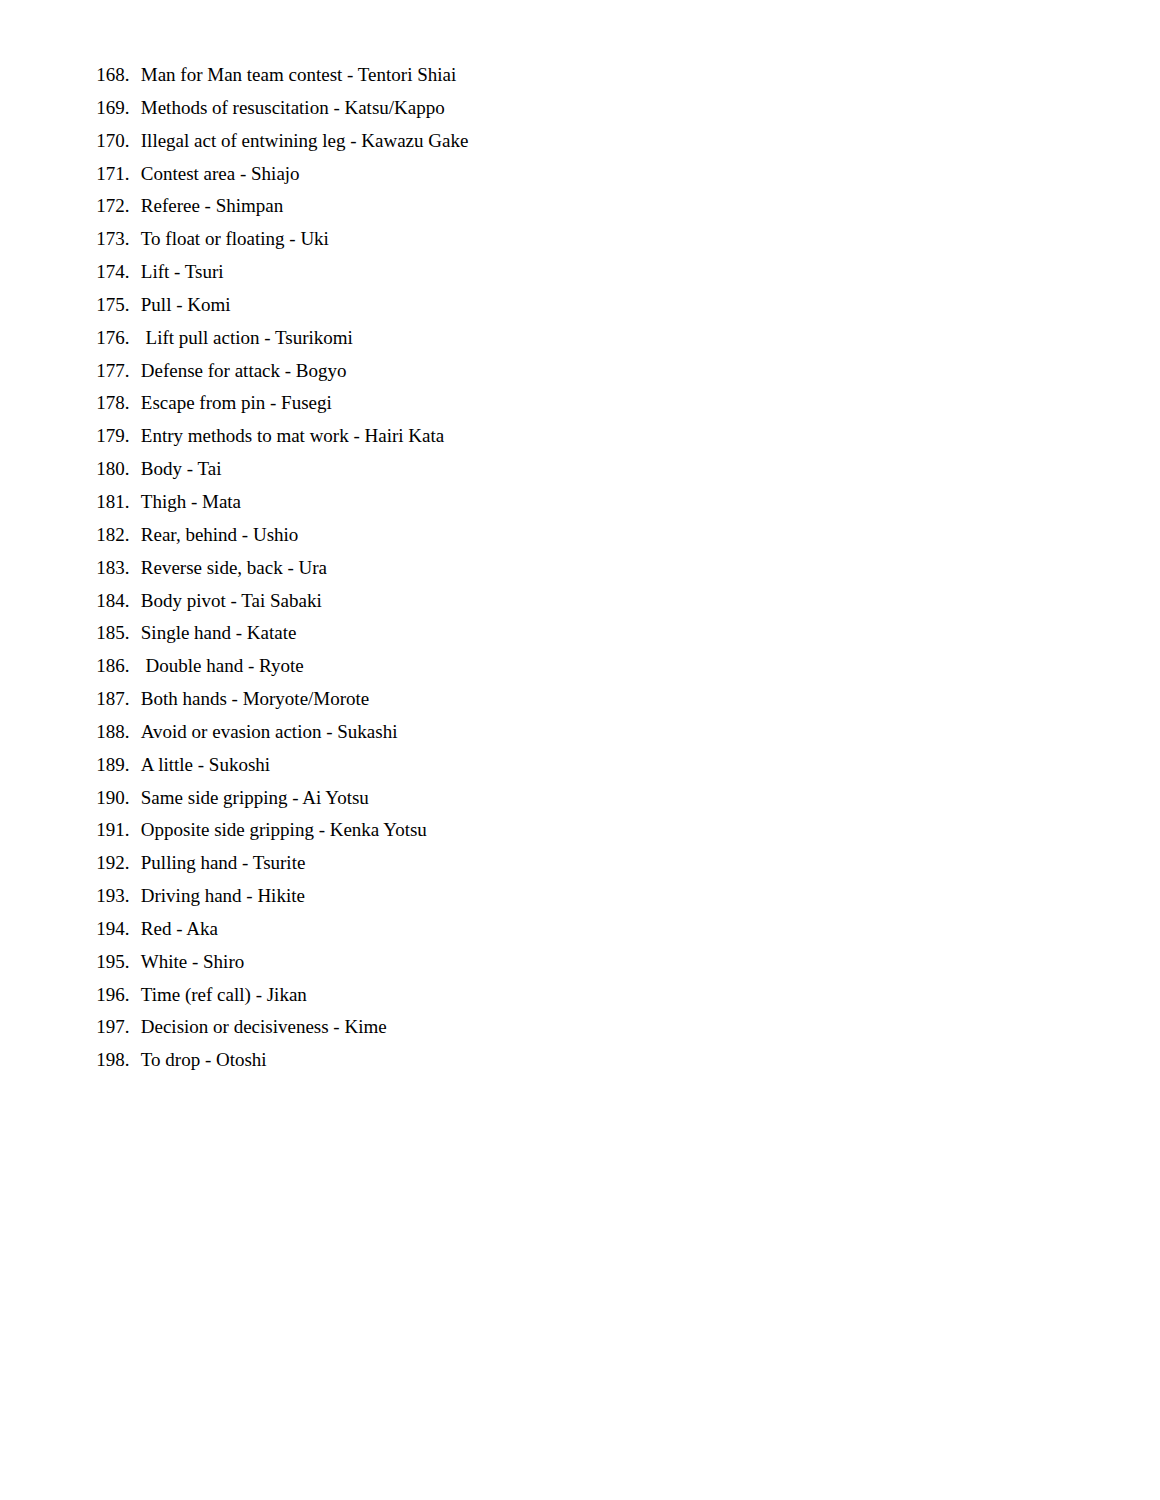168. Man for Man team contest - Tentori Shiai
169. Methods of resuscitation - Katsu/Kappo
170. Illegal act of entwining leg - Kawazu Gake
171. Contest area - Shiajo
172. Referee - Shimpan
173. To float or floating - Uki
174. Lift - Tsuri
175. Pull - Komi
176. Lift pull action - Tsurikomi
177. Defense for attack - Bogyo
178. Escape from pin - Fusegi
179. Entry methods to mat work - Hairi Kata
180. Body - Tai
181. Thigh - Mata
182. Rear, behind - Ushio
183. Reverse side, back - Ura
184. Body pivot - Tai Sabaki
185. Single hand - Katate
186. Double hand - Ryote
187. Both hands - Moryote/Morote
188. Avoid or evasion action - Sukashi
189. A little - Sukoshi
190. Same side gripping - Ai Yotsu
191. Opposite side gripping - Kenka Yotsu
192. Pulling hand - Tsurite
193. Driving hand - Hikite
194. Red - Aka
195. White - Shiro
196. Time (ref call) - Jikan
197. Decision or decisiveness - Kime
198. To drop - Otoshi